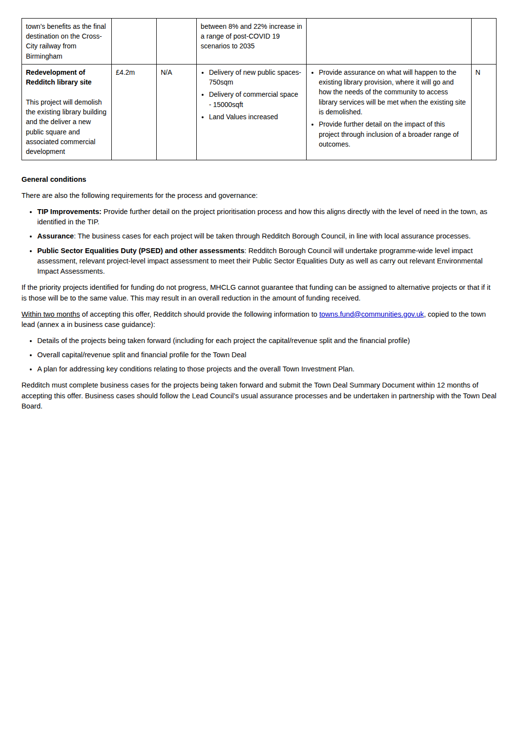| town’s benefits as the final destination on the Cross-City railway from Birmingham | | | between 8% and 22% increase in a range of post-COVID 19 scenarios to 2035 | | |
| Redevelopment of Redditch library site This project will demolish the existing library building and the deliver a new public square and associated commercial development | £4.2m | N/A | Delivery of new public spaces- 750sqm Delivery of commercial space - 15000sqft Land Values increased | Provide assurance on what will happen to the existing library provision, where it will go and how the needs of the community to access library services will be met when the existing site is demolished. Provide further detail on the impact of this project through inclusion of a broader range of outcomes. | N |
General conditions
There are also the following requirements for the process and governance:
TIP Improvements: Provide further detail on the project prioritisation process and how this aligns directly with the level of need in the town, as identified in the TIP.
Assurance: The business cases for each project will be taken through Redditch Borough Council, in line with local assurance processes.
Public Sector Equalities Duty (PSED) and other assessments: Redditch Borough Council will undertake programme-wide level impact assessment, relevant project-level impact assessment to meet their Public Sector Equalities Duty as well as carry out relevant Environmental Impact Assessments.
If the priority projects identified for funding do not progress, MHCLG cannot guarantee that funding can be assigned to alternative projects or that if it is those will be to the same value. This may result in an overall reduction in the amount of funding received.
Within two months of accepting this offer, Redditch should provide the following information to towns.fund@communities.gov.uk, copied to the town lead (annex a in business case guidance):
Details of the projects being taken forward (including for each project the capital/revenue split and the financial profile)
Overall capital/revenue split and financial profile for the Town Deal
A plan for addressing key conditions relating to those projects and the overall Town Investment Plan.
Redditch must complete business cases for the projects being taken forward and submit the Town Deal Summary Document within 12 months of accepting this offer. Business cases should follow the Lead Council’s usual assurance processes and be undertaken in partnership with the Town Deal Board.